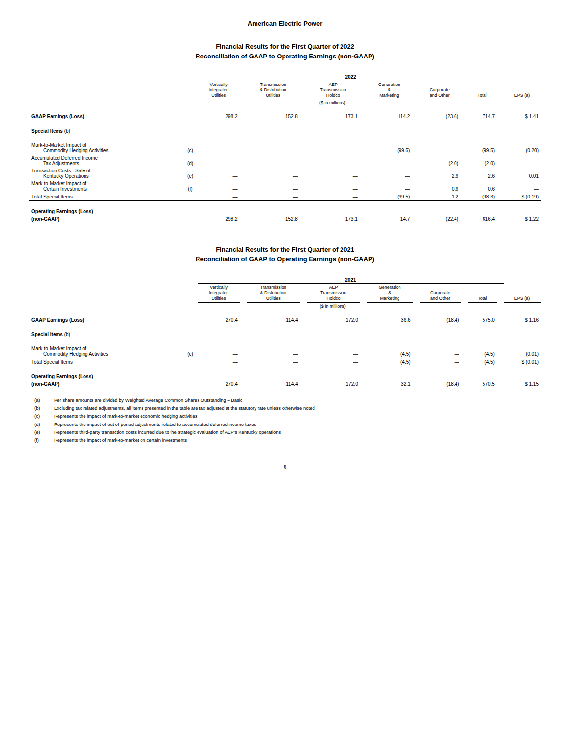American Electric Power
Financial Results for the First Quarter of 2022
Reconciliation of GAAP to Operating Earnings (non-GAAP)
| | | 2022 |
| | | Vertically Integrated Utilities | | Transmission & Distribution Utilities | | AEP Transmission Holdco | | Generation & Marketing | | Corporate and Other | | Total | | EPS (a) |
| | | ($ in millions) | |
| GAAP Earnings (Loss) | | 298.2 | | 152.8 | | 173.1 | | 114.2 | | (23.6) | | 714.7 | | $ 1.41 |
| Special Items (b) | | |
| Mark-to-Market Impact of Commodity Hedging Activities | (c) | — | | — | | — | | (99.5) | | — | | (99.5) | | (0.20) |
| Accumulated Deferred Income Tax Adjustments | (d) | — | | — | | — | | — | | (2.0) | | (2.0) | | — |
| Transaction Costs - Sale of Kentucky Operations | (e) | — | | — | | — | | — | | 2.6 | | 2.6 | | 0.01 |
| Mark-to-Market Impact of Certain Investments | (f) | — | | — | | — | | — | | 0.6 | | 0.6 | | — |
| Total Special Items | | — | | — | | — | | (99.5) | | 1.2 | | (98.3) | | $ (0.19) |
| Operating Earnings (Loss) | | |
| (non-GAAP) | | 298.2 | | 152.8 | | 173.1 | | 14.7 | | (22.4) | | 616.4 | | $ 1.22 |
Financial Results for the First Quarter of 2021
Reconciliation of GAAP to Operating Earnings (non-GAAP)
| | | 2021 |
| | | Vertically Integrated Utilities | | Transmission & Distribution Utilities | | AEP Transmission Holdco | | Generation & Marketing | | Corporate and Other | | Total | | EPS (a) |
| | | ($ in millions) | |
| GAAP Earnings (Loss) | | 270.4 | | 114.4 | | 172.0 | | 36.6 | | (18.4) | | 575.0 | | $ 1.16 |
| Special Items (b) | | |
| Mark-to-Market Impact of Commodity Hedging Activities | (c) | — | | — | | — | | (4.5) | | — | | (4.5) | | (0.01) |
| Total Special Items | | — | | — | | — | | (4.5) | | — | | (4.5) | | $ (0.01) |
| Operating Earnings (Loss) | | |
| (non-GAAP) | | 270.4 | | 114.4 | | 172.0 | | 32.1 | | (18.4) | | 570.5 | | $ 1.15 |
| (a) | Per share amounts are divided by Weighted Average Common Shares Outstanding – Basic |
| (b) | Excluding tax related adjustments, all items presented in the table are tax adjusted at the statutory rate unless otherwise noted |
| (c) | Represents the impact of mark-to-market economic hedging activities |
| (d) | Represents the impact of out-of-period adjustments related to accumulated deferred income taxes |
| (e) | Represents third-party transaction costs incurred due to the strategic evaluation of AEP’s Kentucky operations |
| (f) | Represents the impact of mark-to-market on certain investments |
6